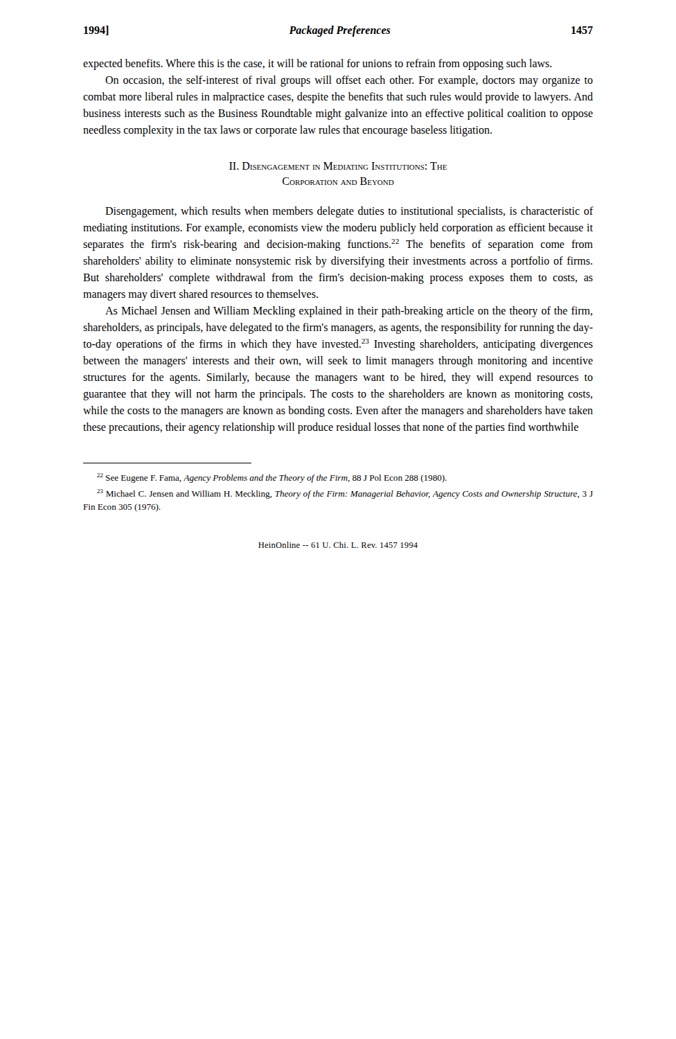1994] Packaged Preferences 1457
expected benefits. Where this is the case, it will be rational for unions to refrain from opposing such laws.
On occasion, the self-interest of rival groups will offset each other. For example, doctors may organize to combat more liberal rules in malpractice cases, despite the benefits that such rules would provide to lawyers. And business interests such as the Business Roundtable might galvanize into an effective political coalition to oppose needless complexity in the tax laws or corporate law rules that encourage baseless litigation.
II. Disengagement in Mediating Institutions: The
Corporation and Beyond
Disengagement, which results when members delegate duties to institutional specialists, is characteristic of mediating institutions. For example, economists view the moderu publicly held corporation as efficient because it separates the firm's risk-bearing and decision-making functions.22 The benefits of separation come from shareholders' ability to eliminate nonsystemic risk by diversifying their investments across a portfolio of firms. But shareholders' complete withdrawal from the firm's decision-making process exposes them to costs, as managers may divert shared resources to themselves.
As Michael Jensen and William Meckling explained in their path-breaking article on the theory of the firm, shareholders, as principals, have delegated to the firm's managers, as agents, the responsibility for running the day-to-day operations of the firms in which they have invested.23 Investing shareholders, anticipating divergences between the managers' interests and their own, will seek to limit managers through monitoring and incentive structures for the agents. Similarly, because the managers want to be hired, they will expend resources to guarantee that they will not harm the principals. The costs to the shareholders are known as monitoring costs, while the costs to the managers are known as bonding costs. Even after the managers and shareholders have taken these precautions, their agency relationship will produce residual losses that none of the parties find worthwhile
22 See Eugene F. Fama, Agency Problems and the Theory of the Firm, 88 J Pol Econ 288 (1980).
23 Michael C. Jensen and William H. Meckling, Theory of the Firm: Managerial Behavior, Agency Costs and Ownership Structure, 3 J Fin Econ 305 (1976).
HeinOnline -- 61 U. Chi. L. Rev. 1457 1994